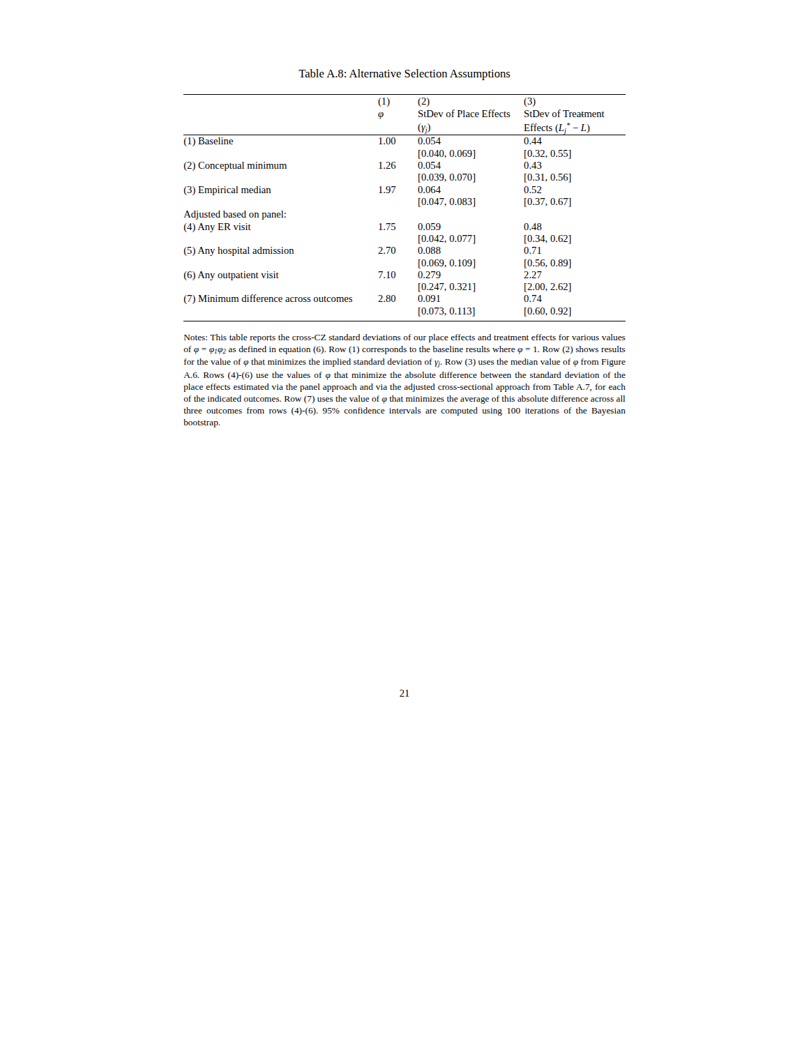Table A.8: Alternative Selection Assumptions
| | (1) | (2) | (3) |
| | φ | StDev of Place Effects | StDev of Treatment |
| | | ( γ j ) | Effects ( L j * − L ) |
| (1) Baseline | 1.00 | 0.054 [0.040, 0.069] | 0.44 [0.32, 0.55] |
| (2) Conceptual minimum | 1.26 | 0.054 [0.039, 0.070] | 0.43 [0.31, 0.56] |
| (3) Empirical median | 1.97 | 0.064 [0.047, 0.083] | 0.52 [0.37, 0.67] |
| Adjusted based on panel: | | | |
| (4) Any ER visit | 1.75 | 0.059 [0.042, 0.077] | 0.48 [0.34, 0.62] |
| (5) Any hospital admission | 2.70 | 0.088 [0.069, 0.109] | 0.71 [0.56, 0.89] |
| (6) Any outpatient visit | 7.10 | 0.279 [0.247, 0.321] | 2.27 [2.00, 2.62] |
| (7) Minimum difference across outcomes | 2.80 | 0.091 [0.073, 0.113] | 0.74 [0.60, 0.92] |
Notes: This table reports the cross-CZ standard deviations of our place effects and treatment effects for various values of φ = φ1φ2 as defined in equation (6). Row (1) corresponds to the baseline results where φ = 1. Row (2) shows results for the value of φ that minimizes the implied standard deviation of γj. Row (3) uses the median value of φ from Figure A.6. Rows (4)-(6) use the values of φ that minimize the absolute difference between the standard deviation of the place effects estimated via the panel approach and via the adjusted cross-sectional approach from Table A.7, for each of the indicated outcomes. Row (7) uses the value of φ that minimizes the average of this absolute difference across all three outcomes from rows (4)-(6). 95% confidence intervals are computed using 100 iterations of the Bayesian bootstrap.
21